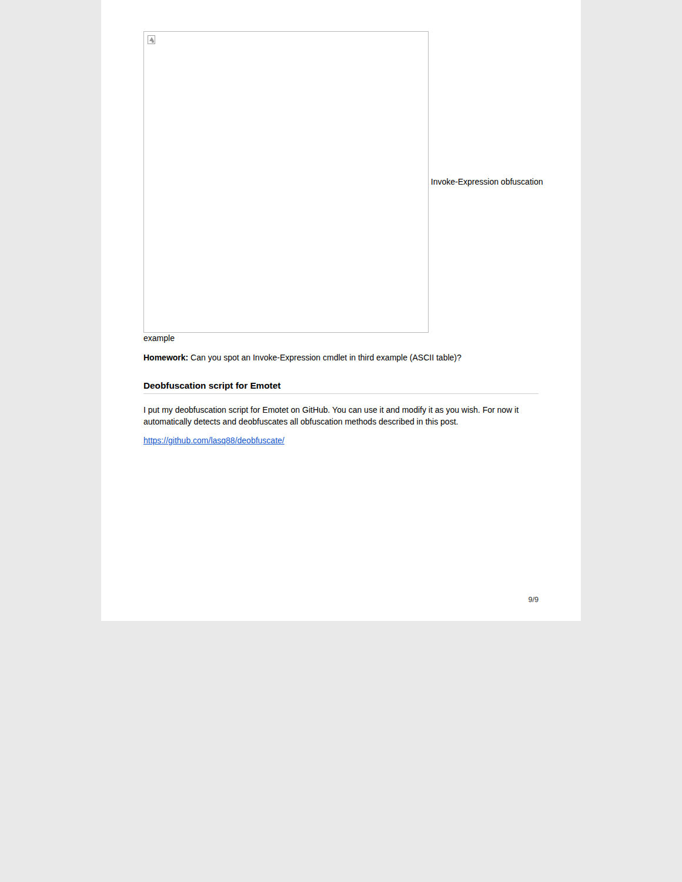Invoke-Expression obfuscation
example
Homework: Can you spot an Invoke-Expression cmdlet in third example (ASCII table)?
Deobfuscation script for Emotet
I put my deobfuscation script for Emotet on GitHub. You can use it and modify it as you wish. For now it automatically detects and deobfuscates all obfuscation methods described in this post.
https://github.com/lasq88/deobfuscate/
9/9